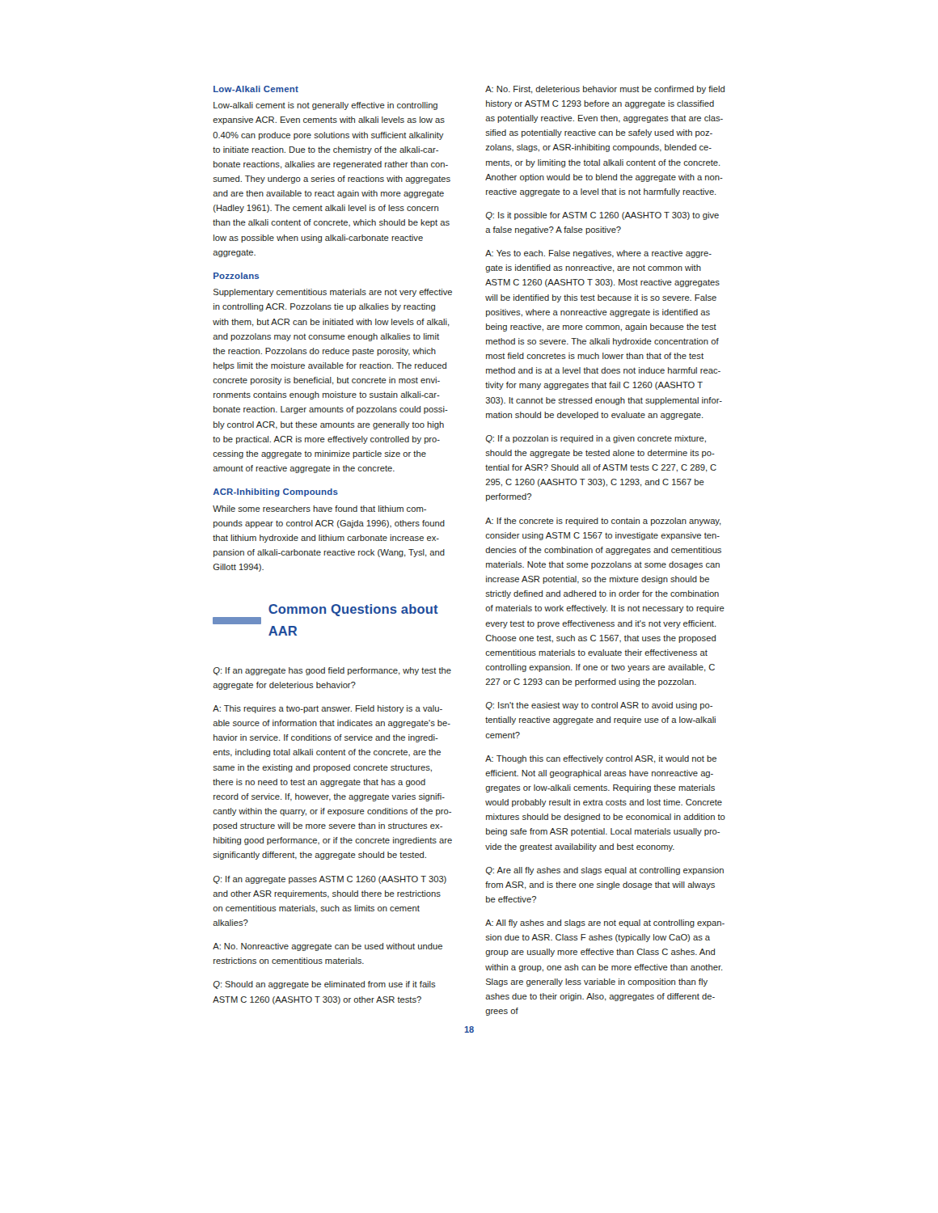Low-Alkali Cement
Low-alkali cement is not generally effective in controlling expansive ACR. Even cements with alkali levels as low as 0.40% can produce pore solutions with sufficient alkalinity to initiate reaction. Due to the chemistry of the alkali-carbonate reactions, alkalies are regenerated rather than consumed. They undergo a series of reactions with aggregates and are then available to react again with more aggregate (Hadley 1961). The cement alkali level is of less concern than the alkali content of concrete, which should be kept as low as possible when using alkali-carbonate reactive aggregate.
Pozzolans
Supplementary cementitious materials are not very effective in controlling ACR. Pozzolans tie up alkalies by reacting with them, but ACR can be initiated with low levels of alkali, and pozzolans may not consume enough alkalies to limit the reaction. Pozzolans do reduce paste porosity, which helps limit the moisture available for reaction. The reduced concrete porosity is beneficial, but concrete in most environments contains enough moisture to sustain alkali-carbonate reaction. Larger amounts of pozzolans could possibly control ACR, but these amounts are generally too high to be practical. ACR is more effectively controlled by processing the aggregate to minimize particle size or the amount of reactive aggregate in the concrete.
ACR-Inhibiting Compounds
While some researchers have found that lithium compounds appear to control ACR (Gajda 1996), others found that lithium hydroxide and lithium carbonate increase expansion of alkali-carbonate reactive rock (Wang, Tysl, and Gillott 1994).
Common Questions about AAR
Q: If an aggregate has good field performance, why test the aggregate for deleterious behavior?
A: This requires a two-part answer. Field history is a valuable source of information that indicates an aggregate's behavior in service. If conditions of service and the ingredients, including total alkali content of the concrete, are the same in the existing and proposed concrete structures, there is no need to test an aggregate that has a good record of service. If, however, the aggregate varies significantly within the quarry, or if exposure conditions of the proposed structure will be more severe than in structures exhibiting good performance, or if the concrete ingredients are significantly different, the aggregate should be tested.
Q: If an aggregate passes ASTM C 1260 (AASHTO T 303) and other ASR requirements, should there be restrictions on cementitious materials, such as limits on cement alkalies?
A: No. Nonreactive aggregate can be used without undue restrictions on cementitious materials.
Q: Should an aggregate be eliminated from use if it fails ASTM C 1260 (AASHTO T 303) or other ASR tests?
A: No. First, deleterious behavior must be confirmed by field history or ASTM C 1293 before an aggregate is classified as potentially reactive. Even then, aggregates that are classified as potentially reactive can be safely used with pozzolans, slags, or ASR-inhibiting compounds, blended cements, or by limiting the total alkali content of the concrete. Another option would be to blend the aggregate with a nonreactive aggregate to a level that is not harmfully reactive.
Q: Is it possible for ASTM C 1260 (AASHTO T 303) to give a false negative? A false positive?
A: Yes to each. False negatives, where a reactive aggregate is identified as nonreactive, are not common with ASTM C 1260 (AASHTO T 303). Most reactive aggregates will be identified by this test because it is so severe. False positives, where a nonreactive aggregate is identified as being reactive, are more common, again because the test method is so severe. The alkali hydroxide concentration of most field concretes is much lower than that of the test method and is at a level that does not induce harmful reactivity for many aggregates that fail C 1260 (AASHTO T 303). It cannot be stressed enough that supplemental information should be developed to evaluate an aggregate.
Q: If a pozzolan is required in a given concrete mixture, should the aggregate be tested alone to determine its potential for ASR? Should all of ASTM tests C 227, C 289, C 295, C 1260 (AASHTO T 303), C 1293, and C 1567 be performed?
A: If the concrete is required to contain a pozzolan anyway, consider using ASTM C 1567 to investigate expansive tendencies of the combination of aggregates and cementitious materials. Note that some pozzolans at some dosages can increase ASR potential, so the mixture design should be strictly defined and adhered to in order for the combination of materials to work effectively. It is not necessary to require every test to prove effectiveness and it's not very efficient. Choose one test, such as C 1567, that uses the proposed cementitious materials to evaluate their effectiveness at controlling expansion. If one or two years are available, C 227 or C 1293 can be performed using the pozzolan.
Q: Isn't the easiest way to control ASR to avoid using potentially reactive aggregate and require use of a low-alkali cement?
A: Though this can effectively control ASR, it would not be efficient. Not all geographical areas have nonreactive aggregates or low-alkali cements. Requiring these materials would probably result in extra costs and lost time. Concrete mixtures should be designed to be economical in addition to being safe from ASR potential. Local materials usually provide the greatest availability and best economy.
Q: Are all fly ashes and slags equal at controlling expansion from ASR, and is there one single dosage that will always be effective?
A: All fly ashes and slags are not equal at controlling expansion due to ASR. Class F ashes (typically low CaO) as a group are usually more effective than Class C ashes. And within a group, one ash can be more effective than another. Slags are generally less variable in composition than fly ashes due to their origin. Also, aggregates of different degrees of
18